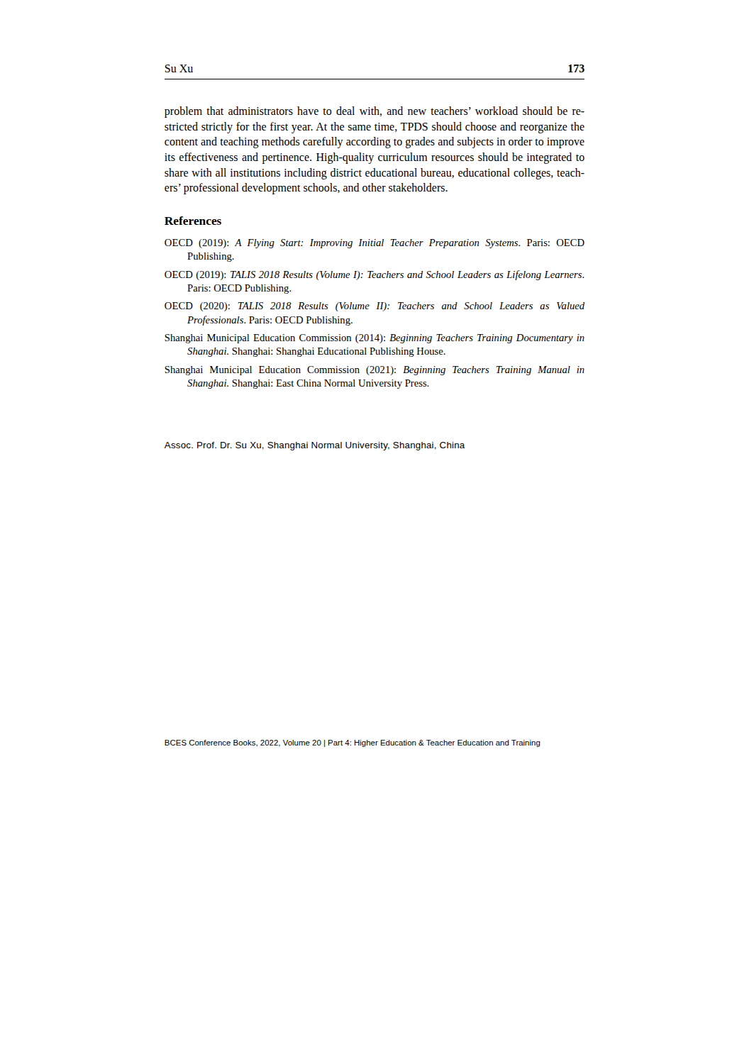Su Xu 173
problem that administrators have to deal with, and new teachers’ workload should be restricted strictly for the first year. At the same time, TPDS should choose and reorganize the content and teaching methods carefully according to grades and subjects in order to improve its effectiveness and pertinence. High-quality curriculum resources should be integrated to share with all institutions including district educational bureau, educational colleges, teachers’ professional development schools, and other stakeholders.
References
OECD (2019): A Flying Start: Improving Initial Teacher Preparation Systems. Paris: OECD Publishing.
OECD (2019): TALIS 2018 Results (Volume I): Teachers and School Leaders as Lifelong Learners. Paris: OECD Publishing.
OECD (2020): TALIS 2018 Results (Volume II): Teachers and School Leaders as Valued Professionals. Paris: OECD Publishing.
Shanghai Municipal Education Commission (2014): Beginning Teachers Training Documentary in Shanghai. Shanghai: Shanghai Educational Publishing House.
Shanghai Municipal Education Commission (2021): Beginning Teachers Training Manual in Shanghai. Shanghai: East China Normal University Press.
Assoc. Prof. Dr. Su Xu, Shanghai Normal University, Shanghai, China
BCES Conference Books, 2022, Volume 20 | Part 4: Higher Education & Teacher Education and Training